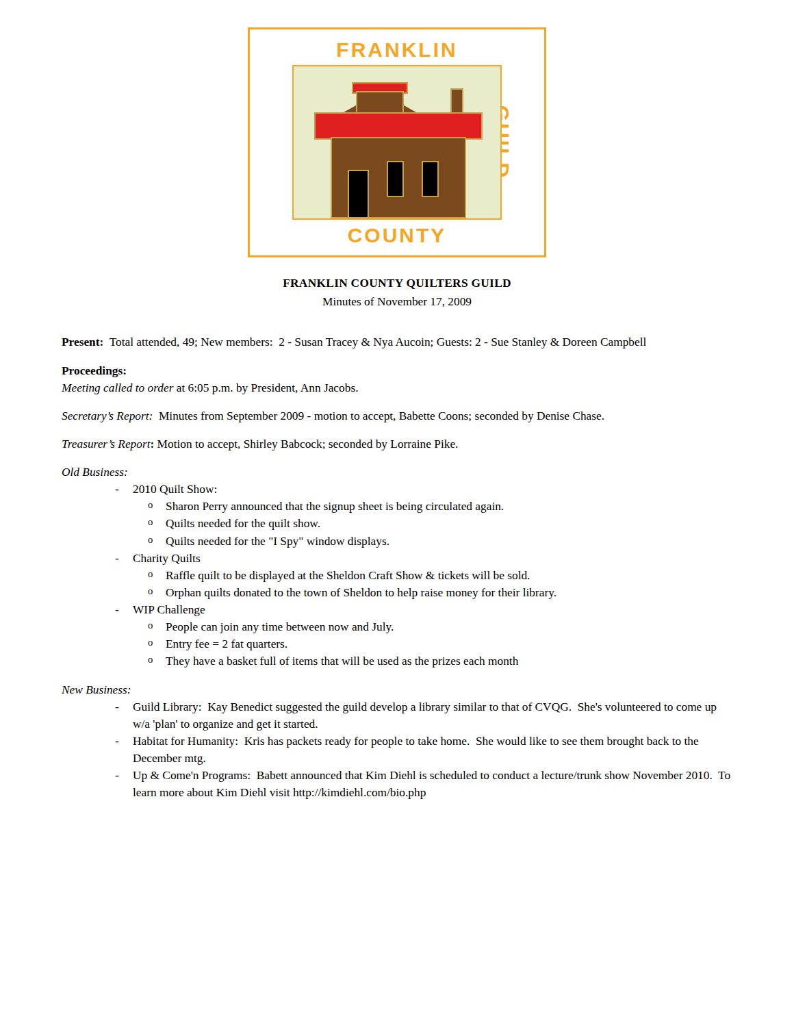FRANKLIN COUNTY QUILTER'S GUILD
FRANKLIN COUNTY QUILTERS GUILD
Minutes of November 17, 2009
Present: Total attended, 49; New members: 2 - Susan Tracey & Nya Aucoin; Guests: 2 - Sue Stanley & Doreen Campbell
Proceedings:
Meeting called to order at 6:05 p.m. by President, Ann Jacobs.
Secretary’s Report: Minutes from September 2009 - motion to accept, Babette Coons; seconded by Denise Chase.
Treasurer’s Report: Motion to accept, Shirley Babcock; seconded by Lorraine Pike.
Old Business:
2010 Quilt Show:
Sharon Perry announced that the signup sheet is being circulated again.
Quilts needed for the quilt show.
Quilts needed for the "I Spy" window displays.
Charity Quilts
Raffle quilt to be displayed at the Sheldon Craft Show & tickets will be sold.
Orphan quilts donated to the town of Sheldon to help raise money for their library.
WIP Challenge
People can join any time between now and July.
Entry fee = 2 fat quarters.
They have a basket full of items that will be used as the prizes each month
New Business:
Guild Library: Kay Benedict suggested the guild develop a library similar to that of CVQG. She's volunteered to come up w/a 'plan' to organize and get it started.
Habitat for Humanity: Kris has packets ready for people to take home. She would like to see them brought back to the December mtg.
Up & Come'n Programs: Babett announced that Kim Diehl is scheduled to conduct a lecture/trunk show November 2010. To learn more about Kim Diehl visit http://kimdiehl.com/bio.php